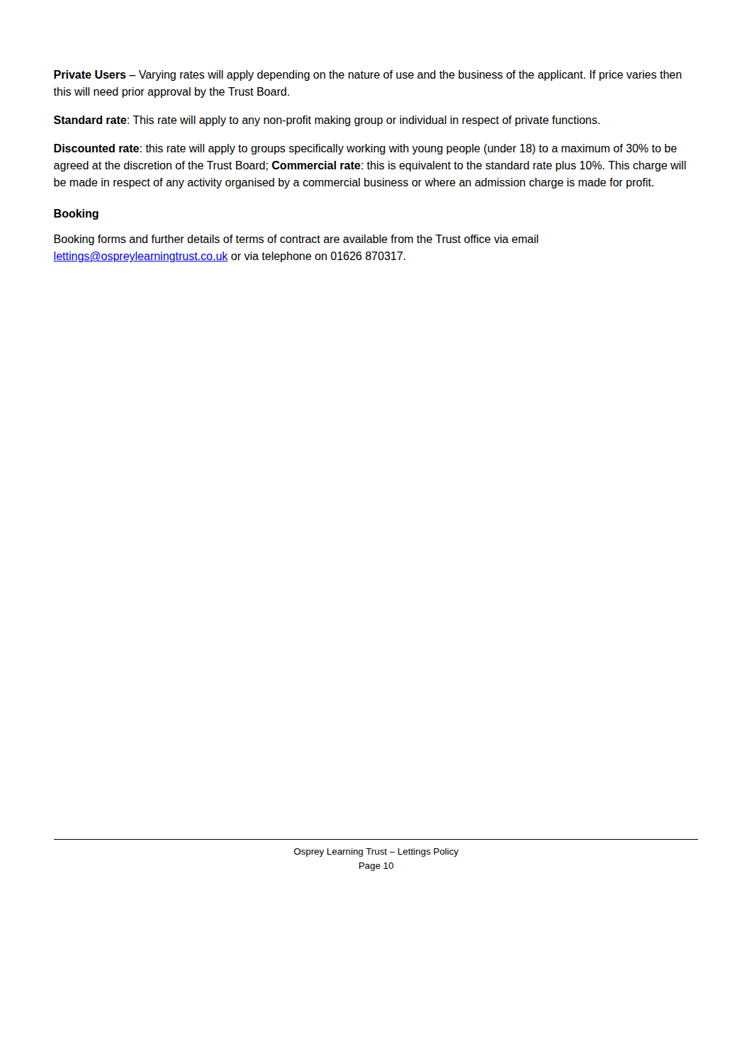Private Users – Varying rates will apply depending on the nature of use and the business of the applicant. If price varies then this will need prior approval by the Trust Board.
Standard rate: This rate will apply to any non-profit making group or individual in respect of private functions.
Discounted rate: this rate will apply to groups specifically working with young people (under 18) to a maximum of 30% to be agreed at the discretion of the Trust Board; Commercial rate: this is equivalent to the standard rate plus 10%. This charge will be made in respect of any activity organised by a commercial business or where an admission charge is made for profit.
Booking
Booking forms and further details of terms of contract are available from the Trust office via email lettings@ospreylearningtrust.co.uk or via telephone on 01626 870317.
Osprey Learning Trust – Lettings Policy
Page 10